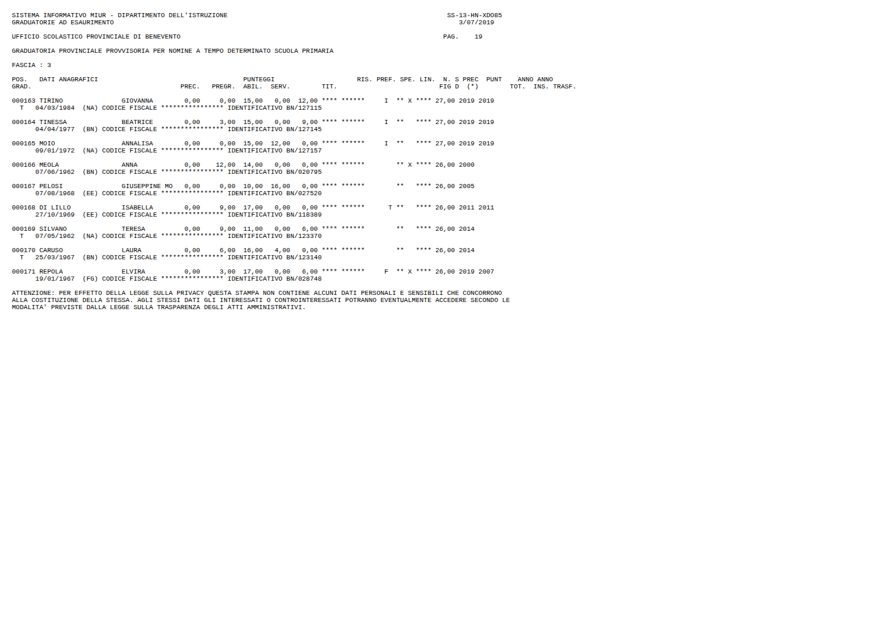SISTEMA INFORMATIVO MIUR - DIPARTIMENTO DELL'ISTRUZIONE                                                        SS-13-HN-XDO85
GRADUATORIE AD ESAURIMENTO                                                                                        3/07/2019

UFFICIO SCOLASTICO PROVINCIALE DI BENEVENTO                                                                   PAG.    19

GRADUATORIA PROVINCIALE PROVVISORIA PER NOMINE A TEMPO DETERMINATO SCUOLA PRIMARIA

FASCIA : 3

POS.   DATI ANAGRAFICI                                     PUNTEGGI                     RIS. PREF. SPE. LIN.  N. S PREC  PUNT    ANNO ANNO
GRAD.                                      PREC.   PREGR.  ABIL.  SERV.        TIT.                          FIG D  (*)        TOT.  INS. TRASF.

000163 TIRINO               GIOVANNA        0,00     0,00  15,00   0,00  12,00 **** ******     I  ** X **** 27,00 2019 2019
  T   04/03/1984  (NA) CODICE FISCALE **************** IDENTIFICATIVO BN/127115

000164 TINESSA              BEATRICE        0,00     3,00  15,00   0,00   9,00 **** ******     I  **   **** 27,00 2019 2019
      04/04/1977  (BN) CODICE FISCALE **************** IDENTIFICATIVO BN/127145

000165 MOIO                 ANNALISA        0,00     0,00  15,00  12,00   0,00 **** ******     I  **   **** 27,00 2019 2019
      09/01/1972  (NA) CODICE FISCALE **************** IDENTIFICATIVO BN/127157

000166 MEOLA                ANNA            0,00    12,00  14,00   0,00   0,00 **** ******        ** X **** 26,00 2000
      07/06/1962  (BN) CODICE FISCALE **************** IDENTIFICATIVO BN/020795

000167 PELOSI               GIUSEPPINE MO   0,00     0,00  10,00  16,00   0,00 **** ******        **   **** 26,00 2005
      07/08/1968  (EE) CODICE FISCALE **************** IDENTIFICATIVO BN/027520

000168 DI LILLO             ISABELLA        0,00     9,00  17,00   0,00   0,00 **** ******      T **   **** 26,00 2011 2011
      27/10/1969  (EE) CODICE FISCALE **************** IDENTIFICATIVO BN/118389

000169 SILVANO              TERESA          0,00     9,00  11,00   0,00   6,00 **** ******        **   **** 26,00 2014
  T   07/05/1962  (NA) CODICE FISCALE **************** IDENTIFICATIVO BN/123370

000170 CARUSO               LAURA           0,00     6,00  16,00   4,00   0,00 **** ******        **   **** 26,00 2014
  T   25/03/1967  (BN) CODICE FISCALE **************** IDENTIFICATIVO BN/123140

000171 REPOLA               ELVIRA          0,00     3,00  17,00   0,00   6,00 **** ******     F  ** X **** 26,00 2019 2007
      19/01/1967  (FG) CODICE FISCALE **************** IDENTIFICATIVO BN/028748

ATTENZIONE: PER EFFETTO DELLA LEGGE SULLA PRIVACY QUESTA STAMPA NON CONTIENE ALCUNI DATI PERSONALI E SENSIBILI CHE CONCORRONO
ALLA COSTITUZIONE DELLA STESSA. AGLI STESSI DATI GLI INTERESSATI O CONTROINTERESSATI POTRANNO EVENTUALMENTE ACCEDERE SECONDO LE
MODALITA' PREVISTE DALLA LEGGE SULLA TRASPARENZA DEGLI ATTI AMMINISTRATIVI.